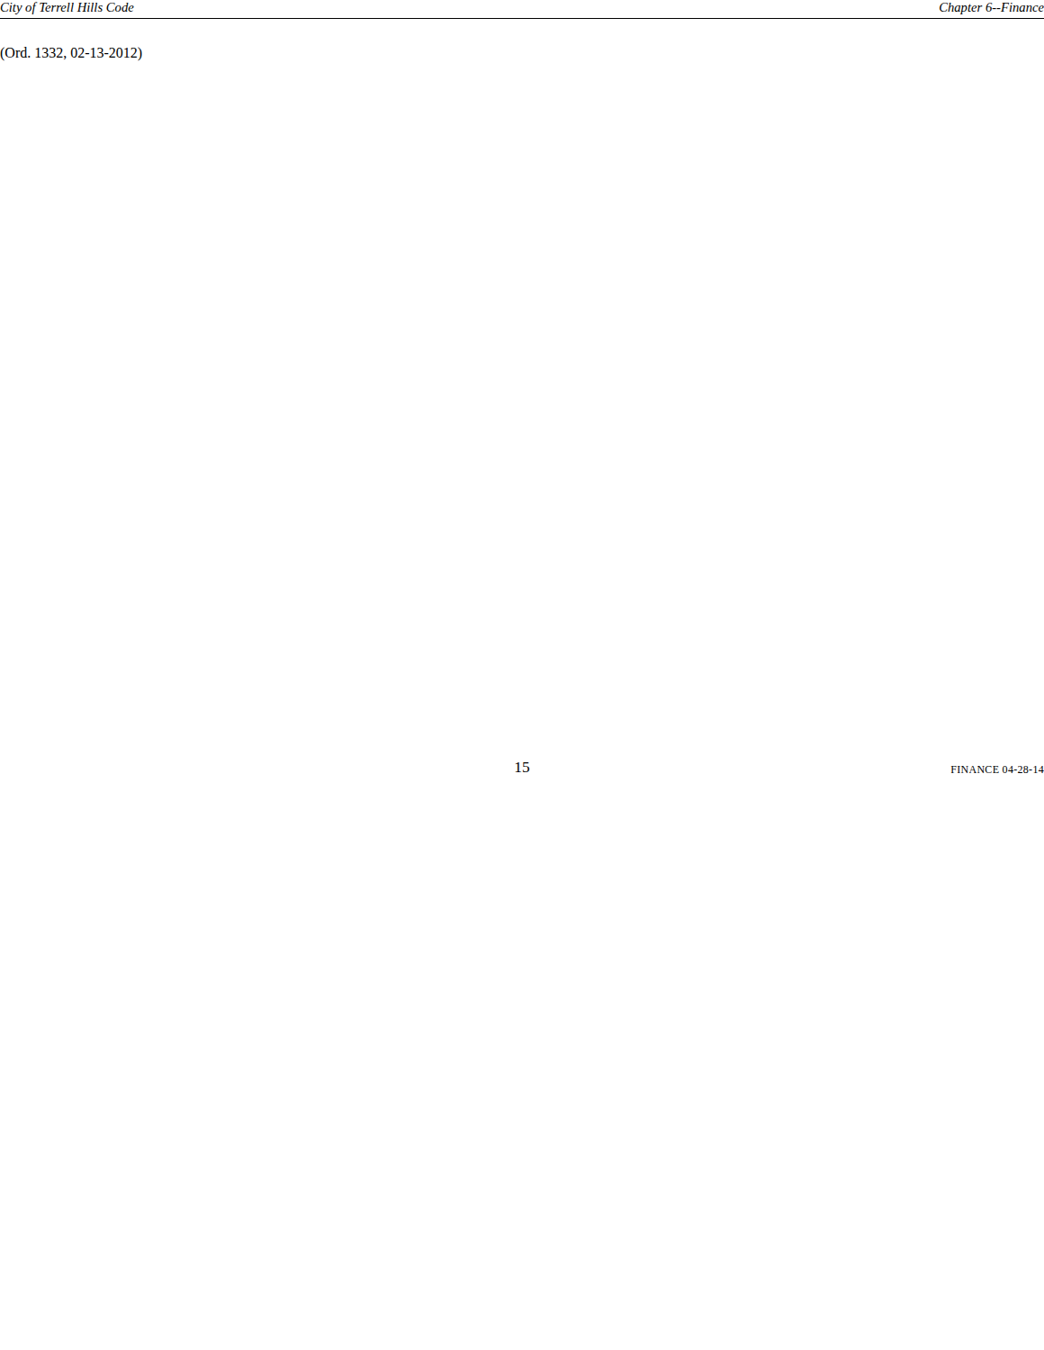City of Terrell Hills Code
Chapter 6--Finance
(Ord. 1332, 02-13-2012)
15
FINANCE 04-28-14